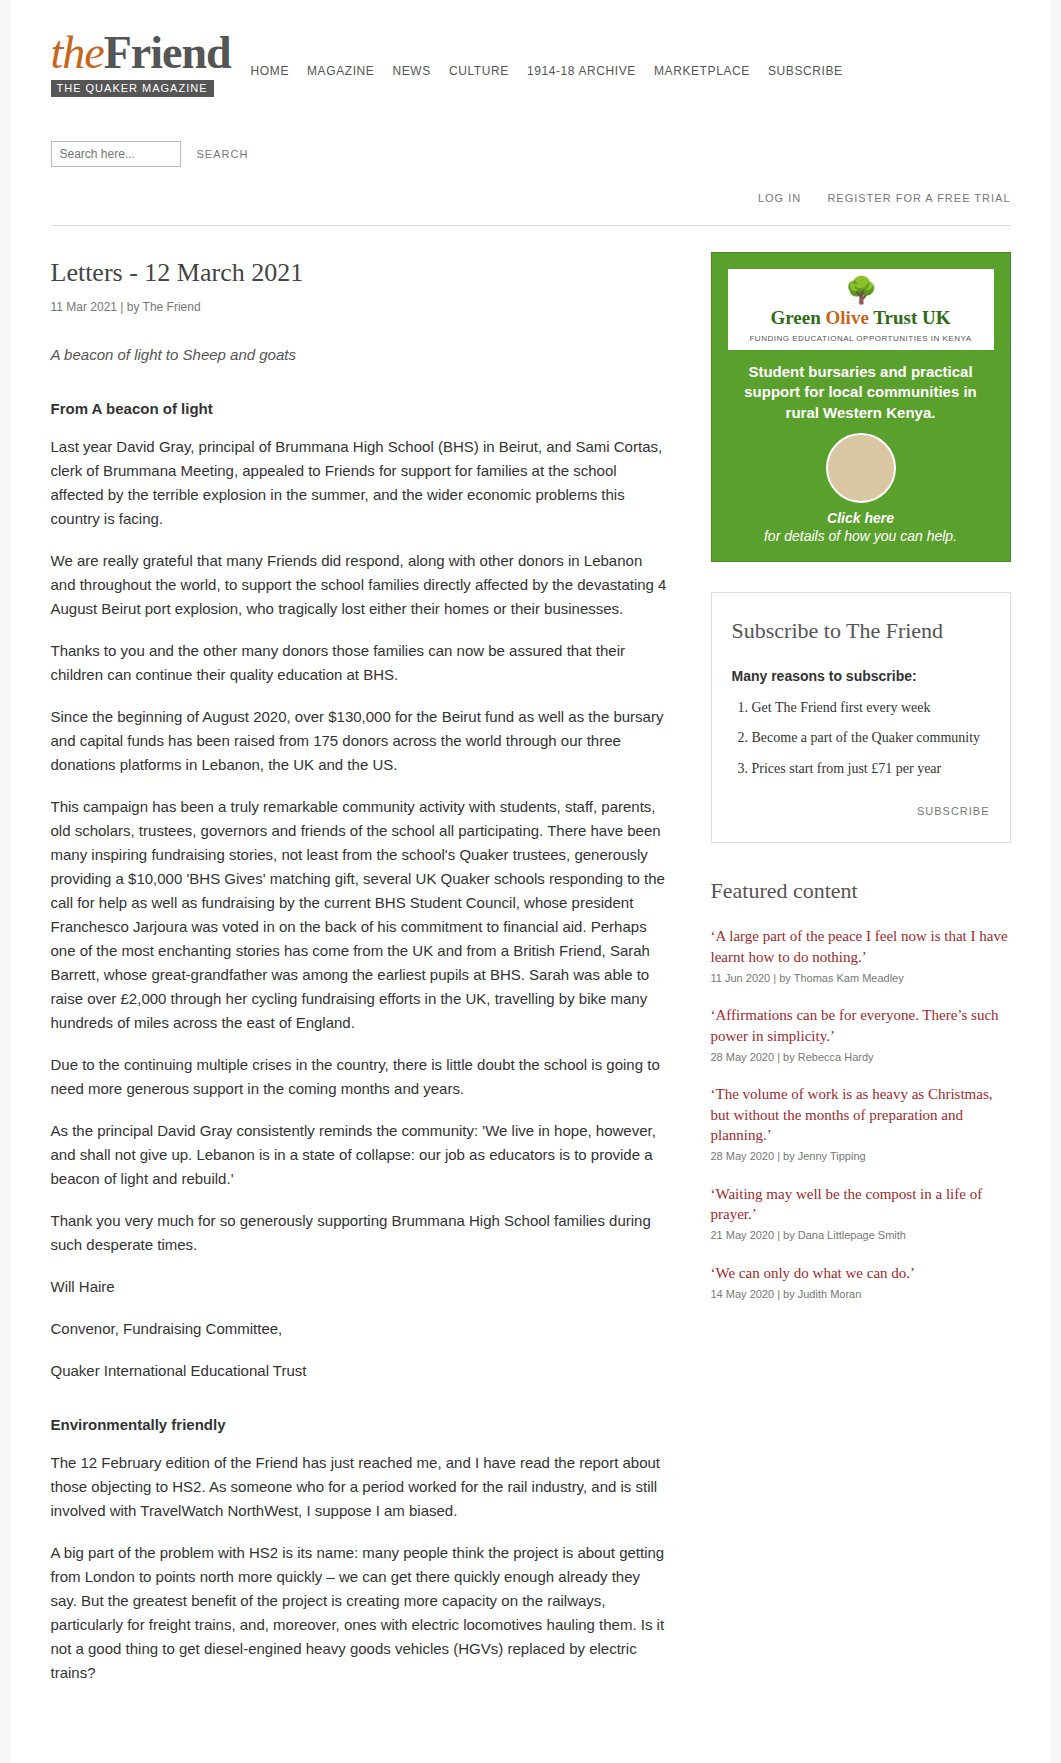the Friend
The Quaker Magazine
Home
Magazine
News
Culture
1914-18 Archive
Marketplace
Subscribe
Search
Log in Register for a free trial
Letters - 12 March 2021
11 Mar 2021 | by The Friend
A beacon of light to Sheep and goats
From A beacon of light
Last year David Gray, principal of Brummana High School (BHS) in Beirut, and Sami Cortas, clerk of Brummana Meeting, appealed to Friends for support for families at the school affected by the terrible explosion in the summer, and the wider economic problems this country is facing.
We are really grateful that many Friends did respond, along with other donors in Lebanon and throughout the world, to support the school families directly affected by the devastating 4 August Beirut port explosion, who tragically lost either their homes or their businesses.
Thanks to you and the other many donors those families can now be assured that their children can continue their quality education at BHS.
Since the beginning of August 2020, over $130,000 for the Beirut fund as well as the bursary and capital funds has been raised from 175 donors across the world through our three donations platforms in Lebanon, the UK and the US.
This campaign has been a truly remarkable community activity with students, staff, parents, old scholars, trustees, governors and friends of the school all participating. There have been many inspiring fundraising stories, not least from the school's Quaker trustees, generously providing a $10,000 'BHS Gives' matching gift, several UK Quaker schools responding to the call for help as well as fundraising by the current BHS Student Council, whose president Franchesco Jarjoura was voted in on the back of his commitment to financial aid. Perhaps one of the most enchanting stories has come from the UK and from a British Friend, Sarah Barrett, whose great-grandfather was among the earliest pupils at BHS. Sarah was able to raise over £2,000 through her cycling fundraising efforts in the UK, travelling by bike many hundreds of miles across the east of England.
Due to the continuing multiple crises in the country, there is little doubt the school is going to need more generous support in the coming months and years.
As the principal David Gray consistently reminds the community: 'We live in hope, however, and shall not give up. Lebanon is in a state of collapse: our job as educators is to provide a beacon of light and rebuild.'
Thank you very much for so generously supporting Brummana High School families during such desperate times.
Will Haire
Convenor, Fundraising Committee,
Quaker International Educational Trust
Environmentally friendly
The 12 February edition of the Friend has just reached me, and I have read the report about those objecting to HS2. As someone who for a period worked for the rail industry, and is still involved with TravelWatch NorthWest, I suppose I am biased.
A big part of the problem with HS2 is its name: many people think the project is about getting from London to points north more quickly – we can get there quickly enough already they say. But the greatest benefit of the project is creating more capacity on the railways, particularly for freight trains, and, moreover, ones with electric locomotives hauling them. Is it not a good thing to get diesel-engined heavy goods vehicles (HGVs) replaced by electric trains?
🌳
Green Olive Trust UK
Funding Educational Opportunities in Kenya
Student bursaries and practical support for local communities in rural Western Kenya.
Click here for details of how you can help.
Subscribe to The Friend
Many reasons to subscribe:
Get The Friend first every week
Become a part of the Quaker community
Prices start from just £71 per year
Subscribe
Featured content
‘A large part of the peace I feel now is that I have learnt how to do nothing.’
11 Jun 2020 | by Thomas Kam Meadley
‘Affirmations can be for everyone. There’s such power in simplicity.’
28 May 2020 | by Rebecca Hardy
‘The volume of work is as heavy as Christmas, but without the months of preparation and planning.’
28 May 2020 | by Jenny Tipping
‘Waiting may well be the compost in a life of prayer.’
21 May 2020 | by Dana Littlepage Smith
‘We can only do what we can do.’
14 May 2020 | by Judith Moran